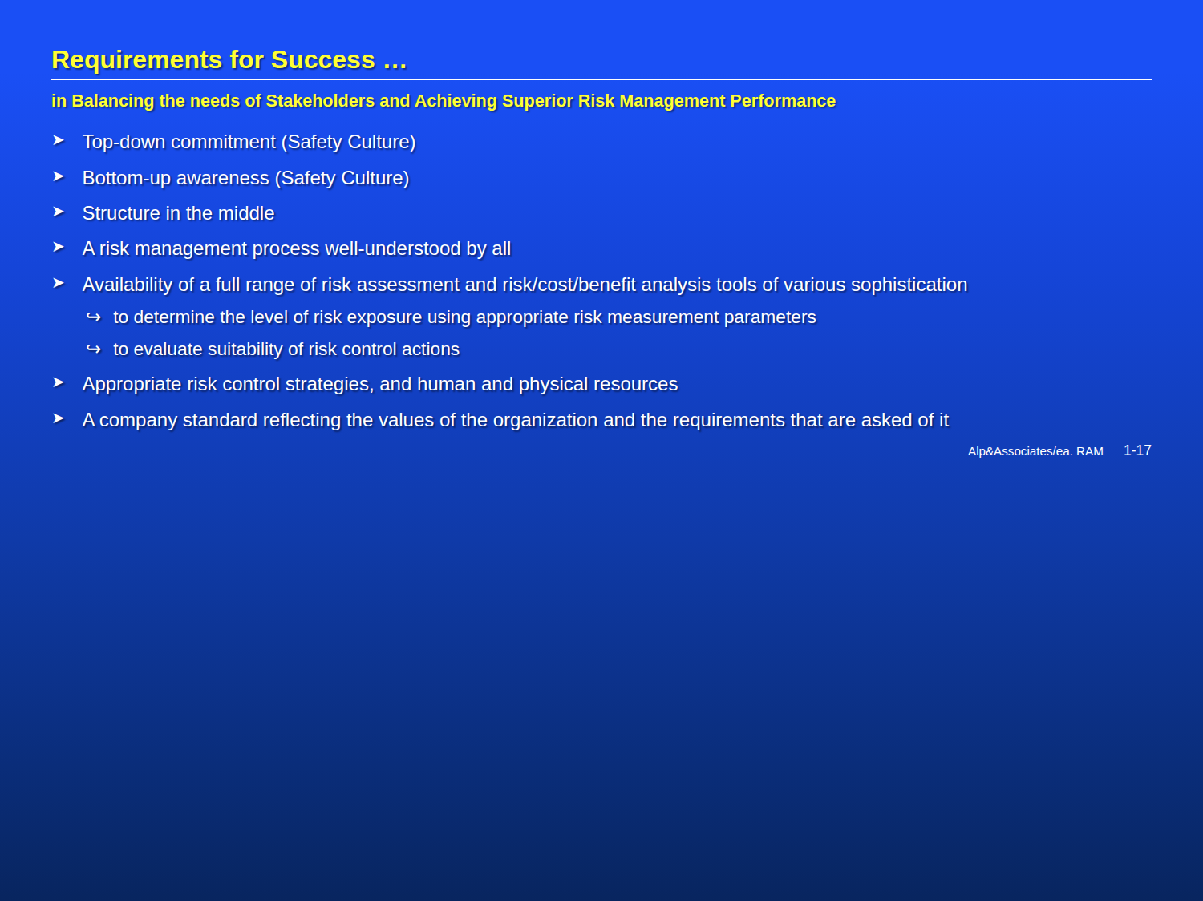Requirements for Success …
in Balancing the needs of Stakeholders and Achieving Superior Risk Management Performance
Top-down commitment (Safety Culture)
Bottom-up awareness (Safety Culture)
Structure in the middle
A risk management process well-understood by all
Availability of a full range of risk assessment and risk/cost/benefit analysis tools of various sophistication
to determine the level of risk exposure using appropriate risk measurement parameters
to evaluate suitability of risk control actions
Appropriate risk control strategies, and human and physical resources
A company standard reflecting the values of the organization and the requirements that are asked of it
Alp&Associates/ea. RAM 1-17